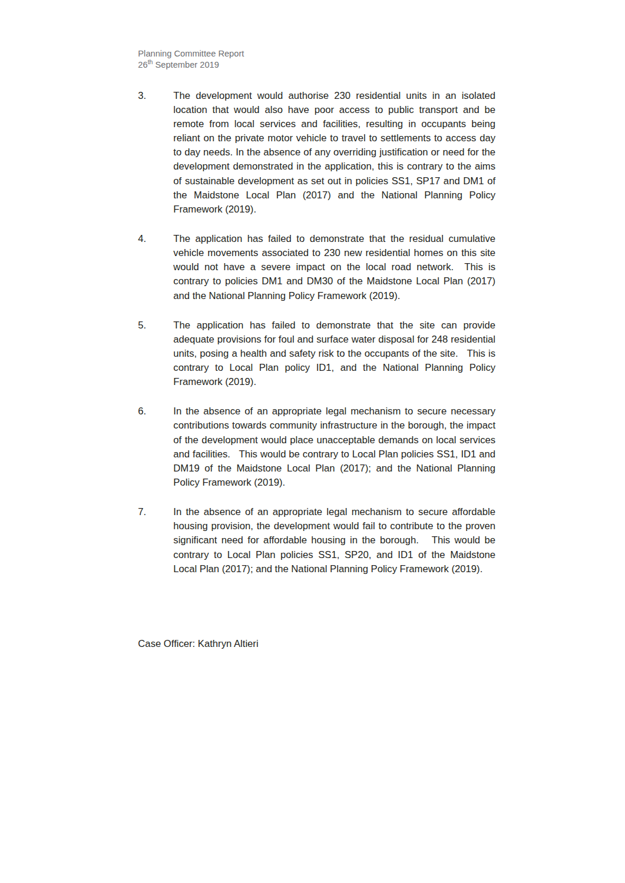Planning Committee Report 26th September 2019
3. The development would authorise 230 residential units in an isolated location that would also have poor access to public transport and be remote from local services and facilities, resulting in occupants being reliant on the private motor vehicle to travel to settlements to access day to day needs. In the absence of any overriding justification or need for the development demonstrated in the application, this is contrary to the aims of sustainable development as set out in policies SS1, SP17 and DM1 of the Maidstone Local Plan (2017) and the National Planning Policy Framework (2019).
4. The application has failed to demonstrate that the residual cumulative vehicle movements associated to 230 new residential homes on this site would not have a severe impact on the local road network. This is contrary to policies DM1 and DM30 of the Maidstone Local Plan (2017) and the National Planning Policy Framework (2019).
5. The application has failed to demonstrate that the site can provide adequate provisions for foul and surface water disposal for 248 residential units, posing a health and safety risk to the occupants of the site. This is contrary to Local Plan policy ID1, and the National Planning Policy Framework (2019).
6. In the absence of an appropriate legal mechanism to secure necessary contributions towards community infrastructure in the borough, the impact of the development would place unacceptable demands on local services and facilities. This would be contrary to Local Plan policies SS1, ID1 and DM19 of the Maidstone Local Plan (2017); and the National Planning Policy Framework (2019).
7. In the absence of an appropriate legal mechanism to secure affordable housing provision, the development would fail to contribute to the proven significant need for affordable housing in the borough. This would be contrary to Local Plan policies SS1, SP20, and ID1 of the Maidstone Local Plan (2017); and the National Planning Policy Framework (2019).
Case Officer: Kathryn Altieri